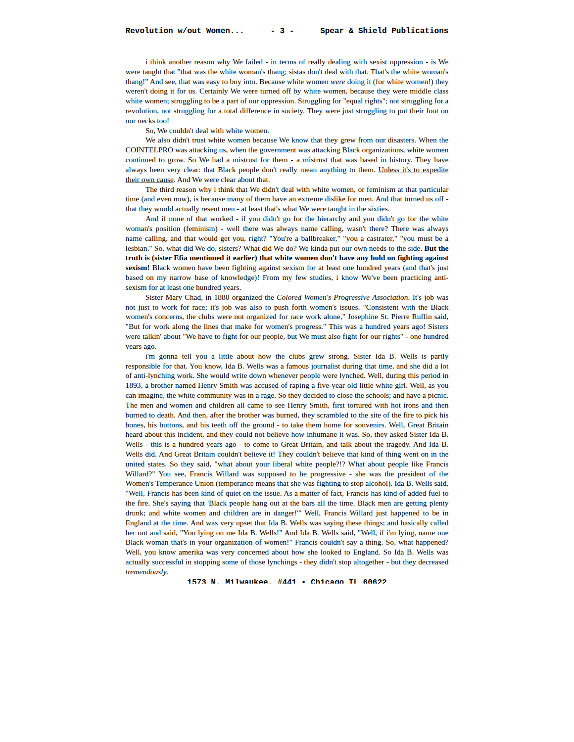Revolution w/out Women... - 3 - Spear & Shield Publications
i think another reason why We failed - in terms of really dealing with sexist oppression - is We were taught that "that was the white woman's thang; sistas don't deal with that. That's the white woman's thang!" And see, that was easy to buy into. Because white women were doing it (for white women!) they weren't doing it for us. Certainly We were turned off by white women, because they were middle class white women; struggling to be a part of our oppression. Struggling for "equal rights"; not struggling for a revolution, not struggling for a total difference in society. They were just struggling to put their foot on our necks too!
So, We couldn't deal with white women.
We also didn't trust white women because We know that they grew from our disasters. When the COINTELPRO was attacking us, when the government was attacking Black organizations, white women continued to grow. So We had a mistrust for them - a mistrust that was based in history. They have always been very clear: that Black people don't really mean anything to them. Unless it's to expedite their own cause. And We were clear about that.
The third reason why i think that We didn't deal with white women, or feminism at that particular time (and even now), is because many of them have an extreme dislike for men. And that turned us off - that they would actually resent men - at least that's what We were taught in the sixties.
And if none of that worked - if you didn't go for the hierarchy and you didn't go for the white woman's position (feminism) - well there was always name calling, wasn't there? There was always name calling, and that would get you, right? "You're a ballbreaker," "you a castrater," "you must be a lesbian." So, what did We do, sisters? What did We do? We kinda put our own needs to the side. But the truth is (sister Efia mentioned it earlier) that white women don't have any hold on fighting against sexism! Black women have been fighting against sexism for at least one hundred years (and that's just based on my narrow base of knowledge)! From my few studies, i know We've been practicing anti-sexism for at least one hundred years.
Sister Mary Chad, in 1880 organized the Colored Women's Progressive Association. It's job was not just to work for race; it's job was also to push forth women's issues. "Consistent with the Black women's concerns, the clubs were not organized for race work alone," Josephine St. Pierre Ruffin said, "But for work along the lines that make for women's progress." This was a hundred years ago! Sisters were talkin' about "We have to fight for our people, but We must also fight for our rights" - one hundred years ago.
i'm gonna tell you a little about how the clubs grew strong. Sister Ida B. Wells is partly responsible for that. You know, Ida B. Wells was a famous journalist during that time, and she did a lot of anti-lynching work. She would write down whenever people were lynched. Well, during this period in 1893, a brother named Henry Smith was accused of raping a five-year old little white girl. Well, as you can imagine, the white community was in a rage. So they decided to close the schools; and have a picnic. The men and women and children all came to see Henry Smith, first tortured with hot irons and then burned to death. And then, after the brother was burned, they scrambled to the site of the fire to pick his bones, his buttons, and his teeth off the ground - to take them home for souvenirs. Well, Great Britain heard about this incident, and they could not believe how inhumane it was. So, they asked Sister Ida B. Wells - this is a hundred years ago - to come to Great Britain, and talk about the tragedy. And Ida B. Wells did. And Great Britain couldn't believe it! They couldn't believe that kind of thing went on in the united states. So they said, "what about your liberal white people?!? What about people like Francis Willard?" You see, Francis Willard was supposed to be progressive - she was the president of the Women's Temperance Union (temperance means that she was fighting to stop alcohol). Ida B. Wells said, "Well, Francis has been kind of quiet on the issue. As a matter of fact, Francis has kind of added fuel to the fire. She's saying that 'Black people hang out at the bars all the time. Black men are getting plenty drunk; and white women and children are in danger!'" Well, Francis Willard just happened to be in England at the time. And was very upset that Ida B. Wells was saying these things; and basically called her out and said, "You lying on me Ida B. Wells!" And Ida B. Wells said, "Well, if i'm lying, name one Black woman that's in your organization of women!" Francis couldn't say a thing. So, what happened? Well, you know amerika was very concerned about how she looked to England. So Ida B. Wells was actually successful in stopping some of those lynchings - they didn't stop altogether - but they decreased tremendously.
1573 N. Milwaukee, #441 • Chicago IL 60622